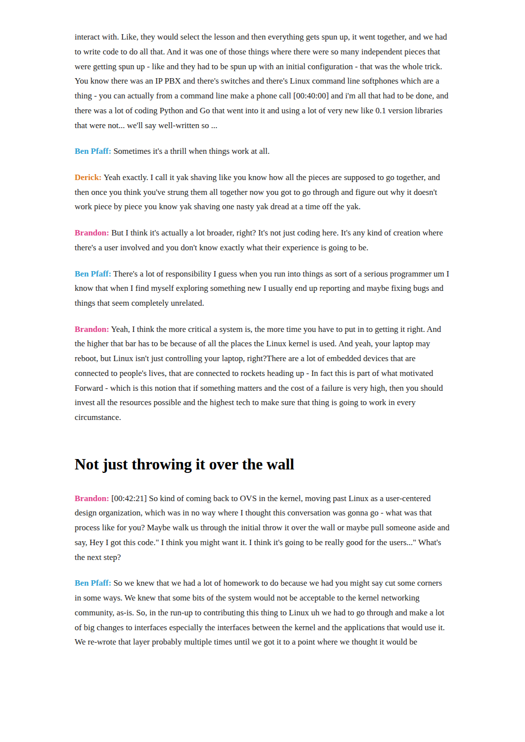interact with. Like, they would select the lesson and then everything gets spun up, it went together, and we had to write code to do all that. And it was one of those things where there were so many independent pieces that were getting spun up - like and they had to be spun up with an initial configuration - that was the whole trick. You know there was an IP PBX and there's switches and there's Linux command line softphones which are a thing - you can actually from a command line make a phone call [00:40:00] and i'm all that had to be done, and there was a lot of coding Python and Go that went into it and using a lot of very new like 0.1 version libraries that were not... we'll say well-written so ...
Ben Pfaff: Sometimes it's a thrill when things work at all.
Derick: Yeah exactly. I call it yak shaving like you know how all the pieces are supposed to go together, and then once you think you've strung them all together now you got to go through and figure out why it doesn't work piece by piece you know yak shaving one nasty yak dread at a time off the yak.
Brandon: But I think it's actually a lot broader, right? It's not just coding here. It's any kind of creation where there's a user involved and you don't know exactly what their experience is going to be.
Ben Pfaff: There's a lot of responsibility I guess when you run into things as sort of a serious programmer um I know that when I find myself exploring something new I usually end up reporting and maybe fixing bugs and things that seem completely unrelated.
Brandon: Yeah, I think the more critical a system is, the more time you have to put in to getting it right. And the higher that bar has to be because of all the places the Linux kernel is used. And yeah, your laptop may reboot, but Linux isn't just controlling your laptop, right?There are a lot of embedded devices that are connected to people's lives, that are connected to rockets heading up - In fact this is part of what motivated Forward - which is this notion that if something matters and the cost of a failure is very high, then you should invest all the resources possible and the highest tech to make sure that thing is going to work in every circumstance.
Not just throwing it over the wall
Brandon: [00:42:21] So kind of coming back to OVS in the kernel, moving past Linux as a user-centered design organization, which was in no way where I thought this conversation was gonna go - what was that process like for you? Maybe walk us through the initial throw it over the wall or maybe pull someone aside and say, Hey I got this code." I think you might want it. I think it's going to be really good for the users..." What's the next step?
Ben Pfaff: So we knew that we had a lot of homework to do because we had you might say cut some corners in some ways. We knew that some bits of the system would not be acceptable to the kernel networking community, as-is. So, in the run-up to contributing this thing to Linux uh we had to go through and make a lot of big changes to interfaces especially the interfaces between the kernel and the applications that would use it. We re-wrote that layer probably multiple times until we got it to a point where we thought it would be